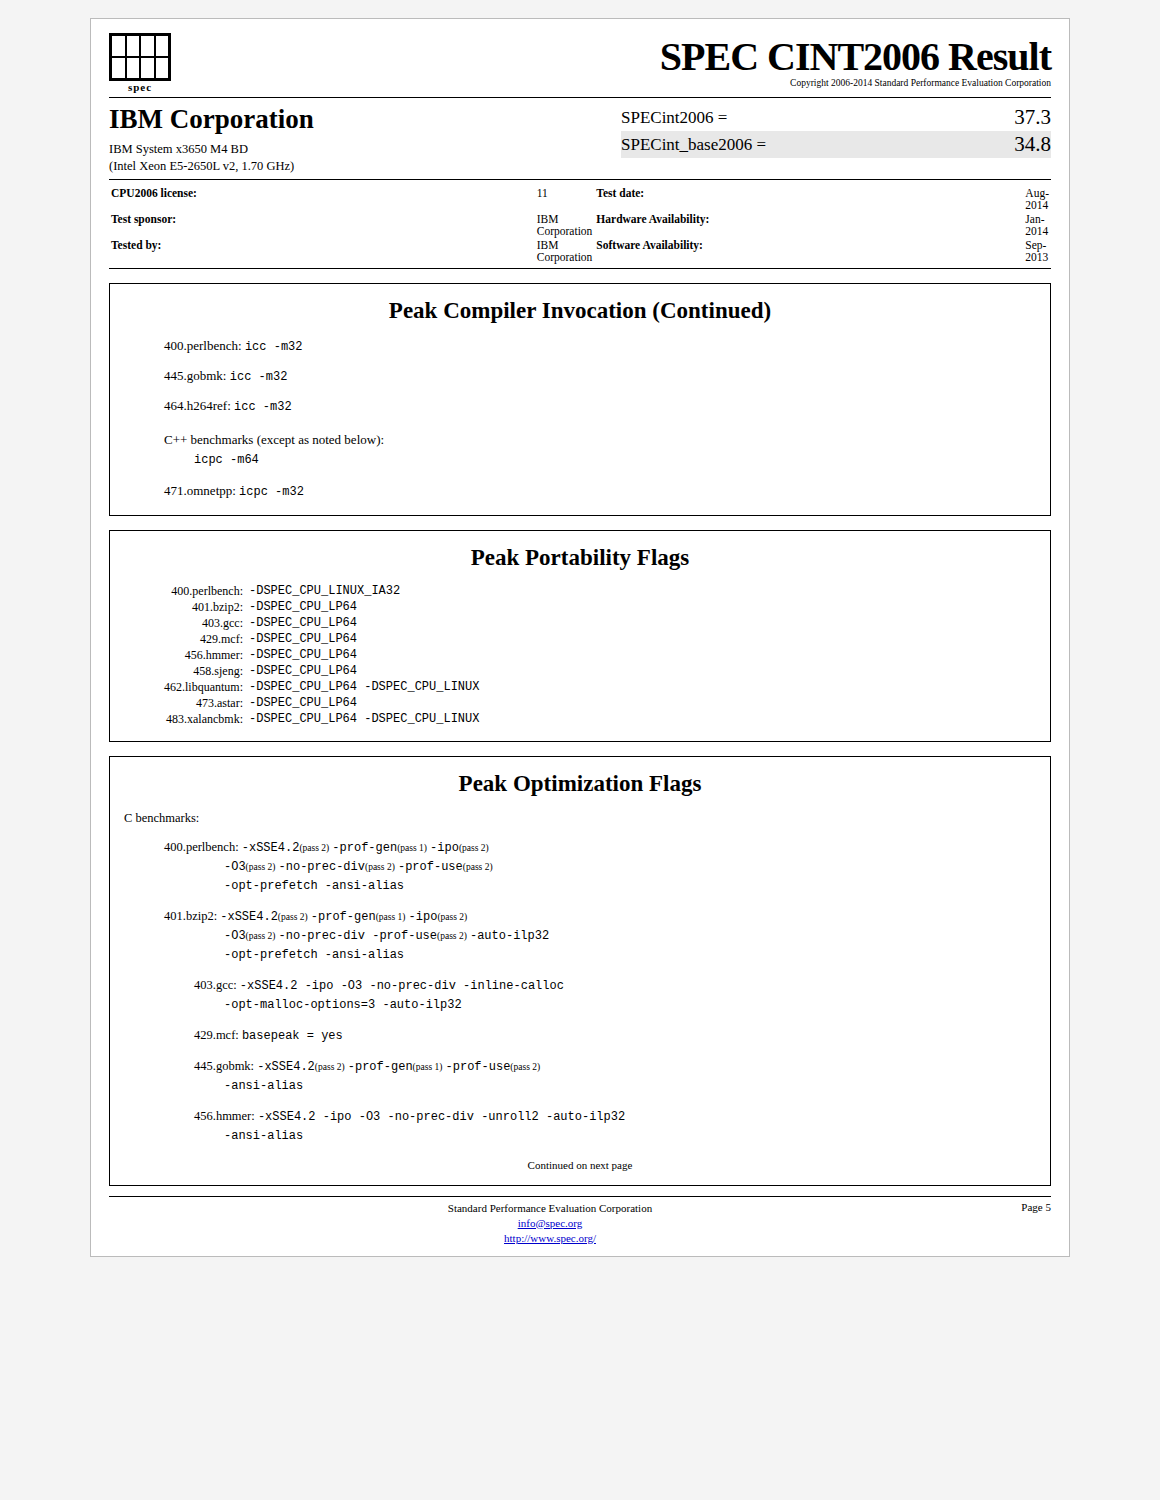spec
SPEC CINT2006 Result
Copyright 2006-2014 Standard Performance Evaluation Corporation
IBM Corporation
IBM System x3650 M4 BD
(Intel Xeon E5-2650L v2, 1.70 GHz)
| SPECint2006 = | 37.3 |
| SPECint_base2006 = | 34.8 |
| CPU2006 license: | 11 | Test date: | Aug-2014 |
| Test sponsor: | IBM Corporation | Hardware Availability: | Jan-2014 |
| Tested by: | IBM Corporation | Software Availability: | Sep-2013 |
Peak Compiler Invocation (Continued)
400.perlbench: icc -m32
445.gobmk: icc -m32
464.h264ref: icc -m32
C++ benchmarks (except as noted below):
icpc -m64
471.omnetpp: icpc -m32
Peak Portability Flags
| 400.perlbench: | -DSPEC_CPU_LINUX_IA32 |
| 401.bzip2: | -DSPEC_CPU_LP64 |
| 403.gcc: | -DSPEC_CPU_LP64 |
| 429.mcf: | -DSPEC_CPU_LP64 |
| 456.hmmer: | -DSPEC_CPU_LP64 |
| 458.sjeng: | -DSPEC_CPU_LP64 |
| 462.libquantum: | -DSPEC_CPU_LP64 -DSPEC_CPU_LINUX |
| 473.astar: | -DSPEC_CPU_LP64 |
| 483.xalancbmk: | -DSPEC_CPU_LP64 -DSPEC_CPU_LINUX |
Peak Optimization Flags
C benchmarks:
400.perlbench: -xSSE4.2(pass 2) -prof-gen(pass 1) -ipo(pass 2)
-O3(pass 2) -no-prec-div(pass 2) -prof-use(pass 2)
-opt-prefetch -ansi-alias
401.bzip2: -xSSE4.2(pass 2) -prof-gen(pass 1) -ipo(pass 2)
-O3(pass 2) -no-prec-div -prof-use(pass 2) -auto-ilp32
-opt-prefetch -ansi-alias
403.gcc: -xSSE4.2 -ipo -O3 -no-prec-div -inline-calloc
-opt-malloc-options=3 -auto-ilp32
429.mcf: basepeak = yes
445.gobmk: -xSSE4.2(pass 2) -prof-gen(pass 1) -prof-use(pass 2)
-ansi-alias
456.hmmer: -xSSE4.2 -ipo -O3 -no-prec-div -unroll2 -auto-ilp32
-ansi-alias
Continued on next page
Standard Performance Evaluation Corporation
info@spec.org
http://www.spec.org/
Page 5